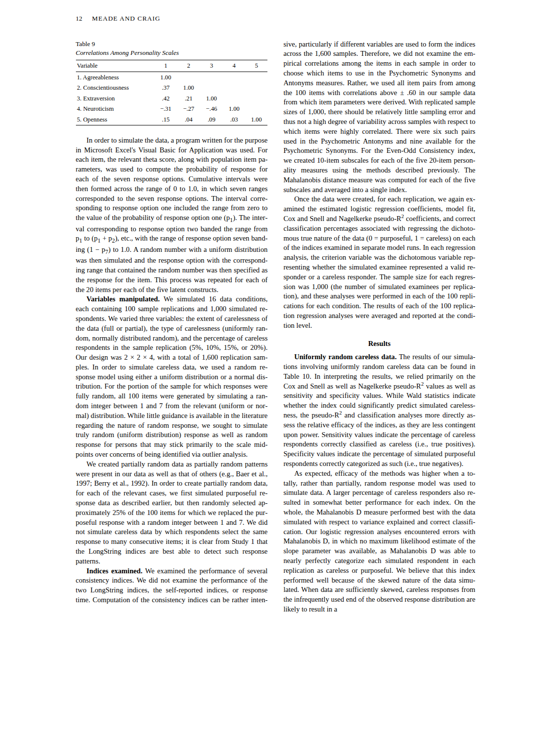12 Meade and Craig
Table 9 Correlations Among Personality Scales
| Variable | 1 | 2 | 3 | 4 | 5 |
| --- | --- | --- | --- | --- | --- |
| 1. Agreeableness | 1.00 | | | | |
| 2. Conscientiousness | .37 | 1.00 | | | |
| 3. Extraversion | .42 | .21 | 1.00 | | |
| 4. Neuroticism | −.31 | −.27 | −.46 | 1.00 | |
| 5. Openness | .15 | .04 | .09 | .03 | 1.00 |
In order to simulate the data, a program written for the purpose in Microsoft Excel's Visual Basic for Application was used. For each item, the relevant theta score, along with population item parameters, was used to compute the probability of response for each of the seven response options. Cumulative intervals were then formed across the range of 0 to 1.0, in which seven ranges corresponded to the seven response options. The interval corresponding to response option one included the range from zero to the value of the probability of response option one (p1). The interval corresponding to response option two banded the range from p1 to (p1 + p2), etc., with the range of response option seven banding (1 − p7) to 1.0. A random number with a uniform distribution was then simulated and the response option with the corresponding range that contained the random number was then specified as the response for the item. This process was repeated for each of the 20 items per each of the five latent constructs.
Variables manipulated. We simulated 16 data conditions, each containing 100 sample replications and 1,000 simulated respondents. We varied three variables: the extent of carelessness of the data (full or partial), the type of carelessness (uniformly random, normally distributed random), and the percentage of careless respondents in the sample replication (5%, 10%, 15%, or 20%). Our design was 2 × 2 × 4, with a total of 1,600 replication samples. In order to simulate careless data, we used a random response model using either a uniform distribution or a normal distribution. For the portion of the sample for which responses were fully random, all 100 items were generated by simulating a random integer between 1 and 7 from the relevant (uniform or normal) distribution. While little guidance is available in the literature regarding the nature of random response, we sought to simulate truly random (uniform distribution) response as well as random response for persons that may stick primarily to the scale midpoints over concerns of being identified via outlier analysis.
We created partially random data as partially random patterns were present in our data as well as that of others (e.g., Baer et al., 1997; Berry et al., 1992). In order to create partially random data, for each of the relevant cases, we first simulated purposeful response data as described earlier, but then randomly selected approximately 25% of the 100 items for which we replaced the purposeful response with a random integer between 1 and 7. We did not simulate careless data by which respondents select the same response to many consecutive items; it is clear from Study 1 that the LongString indices are best able to detect such response patterns.
Indices examined. We examined the performance of several consistency indices. We did not examine the performance of the two LongString indices, the self-reported indices, or response time. Computation of the consistency indices can be rather intensive, particularly if different variables are used to form the indices across the 1,600 samples. Therefore, we did not examine the empirical correlations among the items in each sample in order to choose which items to use in the Psychometric Synonyms and Antonyms measures. Rather, we used all item pairs from among the 100 items with correlations above ± .60 in our sample data from which item parameters were derived. With replicated sample sizes of 1,000, there should be relatively little sampling error and thus not a high degree of variability across samples with respect to which items were highly correlated. There were six such pairs used in the Psychometric Antonyms and nine available for the Psychometric Synonyms. For the Even-Odd Consistency index, we created 10-item subscales for each of the five 20-item personality measures using the methods described previously. The Mahalanobis distance measure was computed for each of the five subscales and averaged into a single index.
Once the data were created, for each replication, we again examined the estimated logistic regression coefficients, model fit, Cox and Snell and Nagelkerke pseudo-R2 coefficients, and correct classification percentages associated with regressing the dichotomous true nature of the data (0 = purposeful, 1 = careless) on each of the indices examined in separate model runs. In each regression analysis, the criterion variable was the dichotomous variable representing whether the simulated examinee represented a valid responder or a careless responder. The sample size for each regression was 1,000 (the number of simulated examinees per replication), and these analyses were performed in each of the 100 replications for each condition. The results of each of the 100 replication regression analyses were averaged and reported at the condition level.
Results
Uniformly random careless data. The results of our simulations involving uniformly random careless data can be found in Table 10. In interpreting the results, we relied primarily on the Cox and Snell as well as Nagelkerke pseudo-R2 values as well as sensitivity and specificity values. While Wald statistics indicate whether the index could significantly predict simulated carelessness, the pseudo-R2 and classification analyses more directly assess the relative efficacy of the indices, as they are less contingent upon power. Sensitivity values indicate the percentage of careless respondents correctly classified as careless (i.e., true positives). Specificity values indicate the percentage of simulated purposeful respondents correctly categorized as such (i.e., true negatives).
As expected, efficacy of the methods was higher when a totally, rather than partially, random response model was used to simulate data. A larger percentage of careless responders also resulted in somewhat better performance for each index. On the whole, the Mahalanobis D measure performed best with the data simulated with respect to variance explained and correct classification. Our logistic regression analyses encountered errors with Mahalanobis D, in which no maximum likelihood estimate of the slope parameter was available, as Mahalanobis D was able to nearly perfectly categorize each simulated respondent in each replication as careless or purposeful. We believe that this index performed well because of the skewed nature of the data simulated. When data are sufficiently skewed, careless responses from the infrequently used end of the observed response distribution are likely to result in a